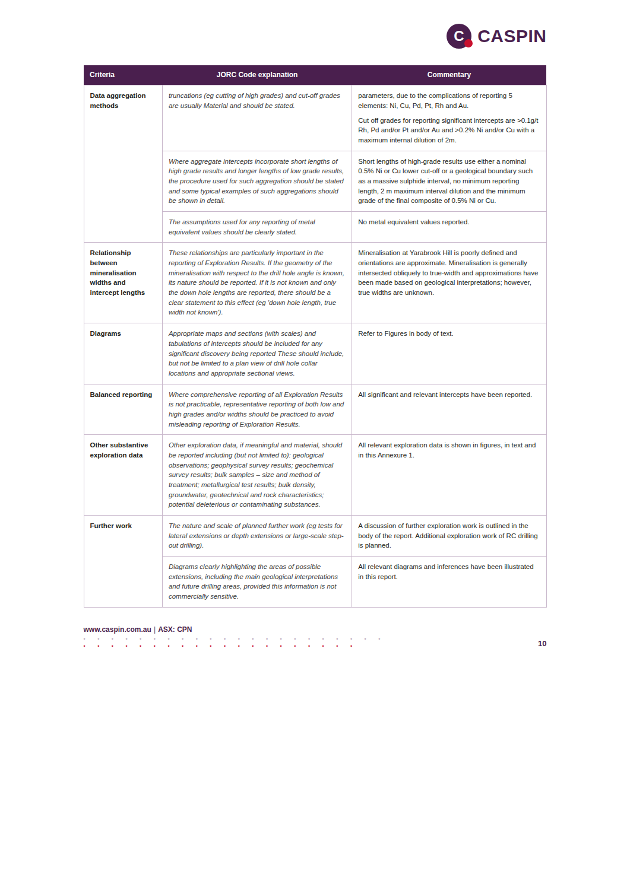CCASPIN
| Criteria | JORC Code explanation | Commentary |
| --- | --- | --- |
| Data aggregation methods | truncations (eg cutting of high grades) and cut-off grades are usually Material and should be stated. | parameters, due to the complications of reporting 5 elements: Ni, Cu, Pd, Pt, Rh and Au. Cut off grades for reporting significant intercepts are >0.1g/t Rh, Pd and/or Pt and/or Au and >0.2% Ni and/or Cu with a maximum internal dilution of 2m. |
| Where aggregate intercepts incorporate short lengths of high grade results and longer lengths of low grade results, the procedure used for such aggregation should be stated and some typical examples of such aggregations should be shown in detail. | Short lengths of high-grade results use either a nominal 0.5% Ni or Cu lower cut-off or a geological boundary such as a massive sulphide interval, no minimum reporting length, 2 m maximum interval dilution and the minimum grade of the final composite of 0.5% Ni or Cu. |
| The assumptions used for any reporting of metal equivalent values should be clearly stated. | No metal equivalent values reported. |
| Relationship between mineralisation widths and intercept lengths | These relationships are particularly important in the reporting of Exploration Results. If the geometry of the mineralisation with respect to the drill hole angle is known, its nature should be reported. If it is not known and only the down hole lengths are reported, there should be a clear statement to this effect (eg 'down hole length, true width not known'). | Mineralisation at Yarabrook Hill is poorly defined and orientations are approximate. Mineralisation is generally intersected obliquely to true-width and approximations have been made based on geological interpretations; however, true widths are unknown. |
| Diagrams | Appropriate maps and sections (with scales) and tabulations of intercepts should be included for any significant discovery being reported These should include, but not be limited to a plan view of drill hole collar locations and appropriate sectional views. | Refer to Figures in body of text. |
| Balanced reporting | Where comprehensive reporting of all Exploration Results is not practicable, representative reporting of both low and high grades and/or widths should be practiced to avoid misleading reporting of Exploration Results. | All significant and relevant intercepts have been reported. |
| Other substantive exploration data | Other exploration data, if meaningful and material, should be reported including (but not limited to): geological observations; geophysical survey results; geochemical survey results; bulk samples – size and method of treatment; metallurgical test results; bulk density, groundwater, geotechnical and rock characteristics; potential deleterious or contaminating substances. | All relevant exploration data is shown in figures, in text and in this Annexure 1. |
| Further work | The nature and scale of planned further work (eg tests for lateral extensions or depth extensions or large-scale step-out drilling). | A discussion of further exploration work is outlined in the body of the report. Additional exploration work of RC drilling is planned. |
| Diagrams clearly highlighting the areas of possible extensions, including the main geological interpretations and future drilling areas, provided this information is not commercially sensitive. | All relevant diagrams and inferences have been illustrated in this report. |
www.caspin.com.au|ASX: CPN
• • • • • • • • • • • • • • • • • • • • • •
• • • • • • • • • • • • • • • • • • • •
10